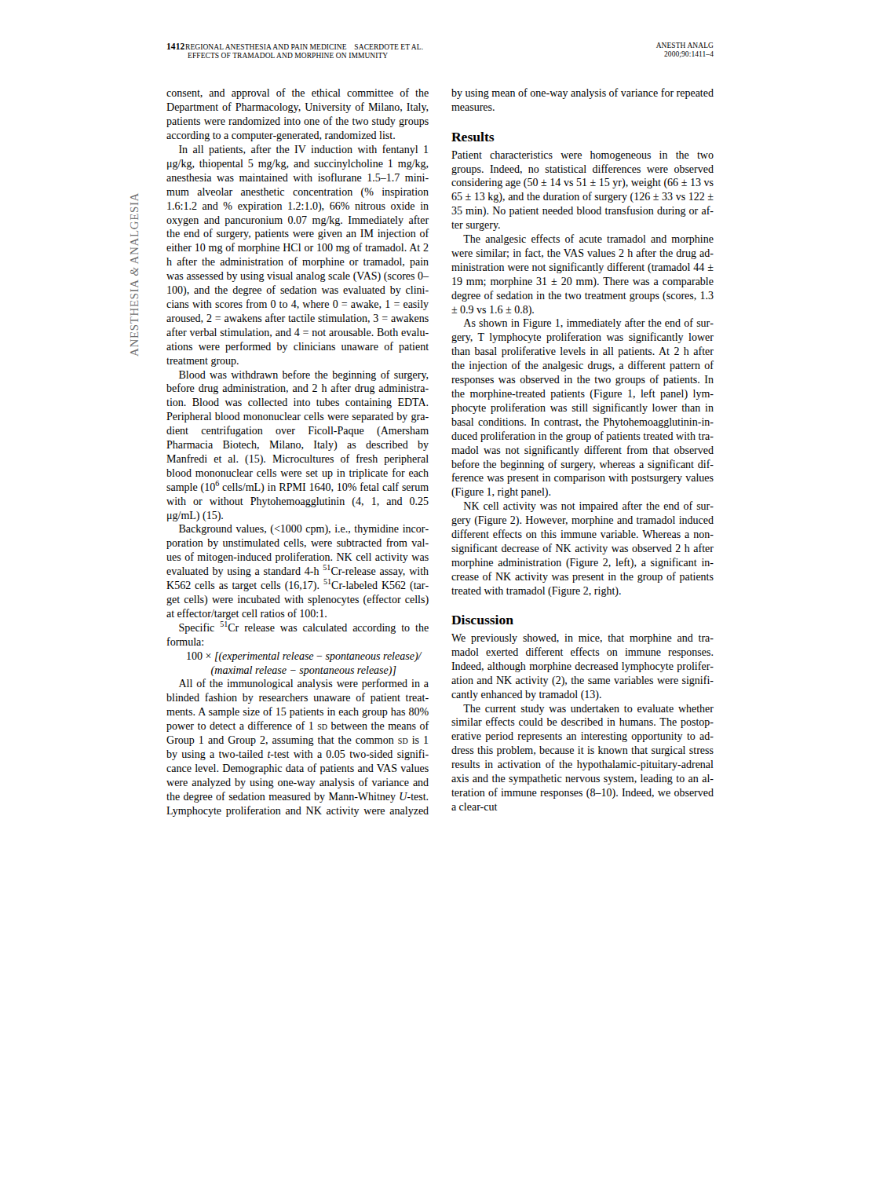1412 REGIONAL ANESTHESIA AND PAIN MEDICINE SACERDOTE ET AL. EFFECTS OF TRAMADOL AND MORPHINE ON IMMUNITY
ANESTH ANALG 2000;90:1411–4
Anesthesia & Analgesia
consent, and approval of the ethical committee of the Department of Pharmacology, University of Milano, Italy, patients were randomized into one of the two study groups according to a computer-generated, randomized list.
In all patients, after the IV induction with fentanyl 1 μg/kg, thiopental 5 mg/kg, and succinylcholine 1 mg/kg, anesthesia was maintained with isoflurane 1.5–1.7 minimum alveolar anesthetic concentration (% inspiration 1.6:1.2 and % expiration 1.2:1.0), 66% nitrous oxide in oxygen and pancuronium 0.07 mg/kg. Immediately after the end of surgery, patients were given an IM injection of either 10 mg of morphine HCl or 100 mg of tramadol. At 2 h after the administration of morphine or tramadol, pain was assessed by using visual analog scale (VAS) (scores 0–100), and the degree of sedation was evaluated by clinicians with scores from 0 to 4, where 0 = awake, 1 = easily aroused, 2 = awakens after tactile stimulation, 3 = awakens after verbal stimulation, and 4 = not arousable. Both evaluations were performed by clinicians unaware of patient treatment group.
Blood was withdrawn before the beginning of surgery, before drug administration, and 2 h after drug administration. Blood was collected into tubes containing EDTA. Peripheral blood mononuclear cells were separated by gradient centrifugation over Ficoll-Paque (Amersham Pharmacia Biotech, Milano, Italy) as described by Manfredi et al. (15). Microcultures of fresh peripheral blood mononuclear cells were set up in triplicate for each sample (106 cells/mL) in RPMI 1640, 10% fetal calf serum with or without Phytohemoagglutinin (4, 1, and 0.25 μg/mL) (15).
Background values, (<1000 cpm), i.e., thymidine incorporation by unstimulated cells, were subtracted from values of mitogen-induced proliferation. NK cell activity was evaluated by using a standard 4-h 51Cr-release assay, with K562 cells as target cells (16,17). 51Cr-labeled K562 (target cells) were incubated with splenocytes (effector cells) at effector/target cell ratios of 100:1.
Specific 51Cr release was calculated according to the formula:
100 × [(experimental release − spontaneous release)/
(maximal release − spontaneous release)]
All of the immunological analysis were performed in a blinded fashion by researchers unaware of patient treatments. A sample size of 15 patients in each group has 80% power to detect a difference of 1 sd between the means of Group 1 and Group 2, assuming that the common sd is 1 by using a two-tailed t-test with a 0.05 two-sided significance level. Demographic data of patients and VAS values were analyzed by using one-way analysis of variance and the degree of sedation measured by Mann-Whitney U-test. Lymphocyte proliferation and NK activity were analyzed by using mean of one-way analysis of variance for repeated measures.
Results
Patient characteristics were homogeneous in the two groups. Indeed, no statistical differences were observed considering age (50 ± 14 vs 51 ± 15 yr), weight (66 ± 13 vs 65 ± 13 kg), and the duration of surgery (126 ± 33 vs 122 ± 35 min). No patient needed blood transfusion during or after surgery.
The analgesic effects of acute tramadol and morphine were similar; in fact, the VAS values 2 h after the drug administration were not significantly different (tramadol 44 ± 19 mm; morphine 31 ± 20 mm). There was a comparable degree of sedation in the two treatment groups (scores, 1.3 ± 0.9 vs 1.6 ± 0.8).
As shown in Figure 1, immediately after the end of surgery, T lymphocyte proliferation was significantly lower than basal proliferative levels in all patients. At 2 h after the injection of the analgesic drugs, a different pattern of responses was observed in the two groups of patients. In the morphine-treated patients (Figure 1, left panel) lymphocyte proliferation was still significantly lower than in basal conditions. In contrast, the Phytohemoagglutinin-induced proliferation in the group of patients treated with tramadol was not significantly different from that observed before the beginning of surgery, whereas a significant difference was present in comparison with postsurgery values (Figure 1, right panel).
NK cell activity was not impaired after the end of surgery (Figure 2). However, morphine and tramadol induced different effects on this immune variable. Whereas a nonsignificant decrease of NK activity was observed 2 h after morphine administration (Figure 2, left), a significant increase of NK activity was present in the group of patients treated with tramadol (Figure 2, right).
Discussion
We previously showed, in mice, that morphine and tramadol exerted different effects on immune responses. Indeed, although morphine decreased lymphocyte proliferation and NK activity (2), the same variables were significantly enhanced by tramadol (13).
The current study was undertaken to evaluate whether similar effects could be described in humans. The postoperative period represents an interesting opportunity to address this problem, because it is known that surgical stress results in activation of the hypothalamic-pituitary-adrenal axis and the sympathetic nervous system, leading to an alteration of immune responses (8–10). Indeed, we observed a clear-cut